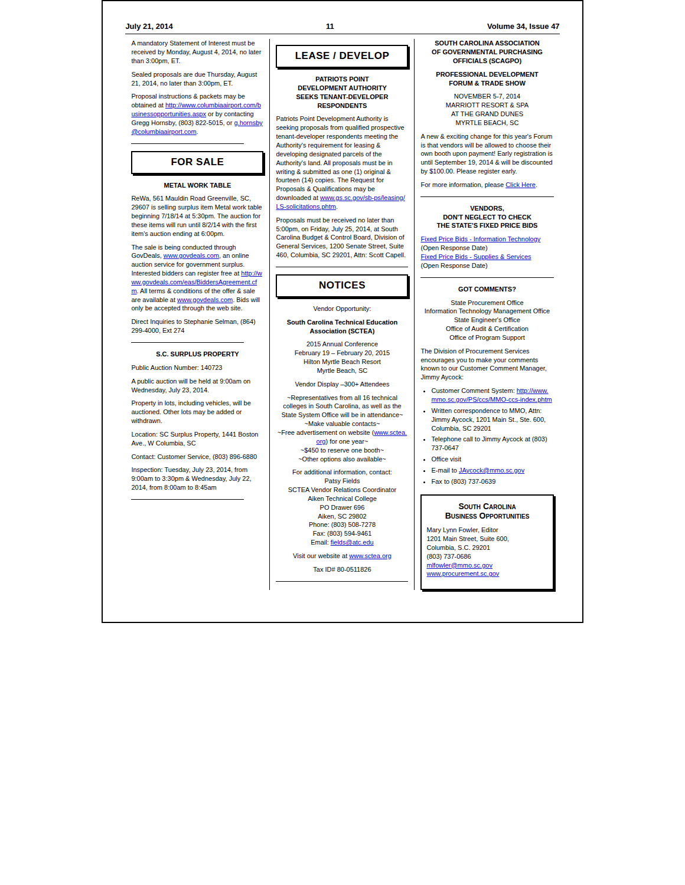July 21, 2014 11 Volume 34, Issue 47
A mandatory Statement of Interest must be received by Monday, August 4, 2014, no later than 3:00pm, ET.
Sealed proposals are due Thursday, August 21, 2014, no later than 3:00pm, ET.
Proposal instructions & packets may be obtained at http://www.columbiaairport.com/businessopportunities.aspx or by contacting Gregg Hornsby, (803) 822-5015, or g.hornsby@columbiaairport.com.
FOR SALE
METAL WORK TABLE
ReWa, 561 Mauldin Road Greenville, SC, 29607 is selling surplus item Metal work table beginning 7/18/14 at 5:30pm. The auction for these items will run until 8/2/14 with the first item's auction ending at 6:00pm.
The sale is being conducted through GovDeals, www.govdeals.com, an online auction service for government surplus. Interested bidders can register free at http://www.govdeals.com/eas/BiddersAgreement.cfm. All terms & conditions of the offer & sale are available at www.govdeals.com. Bids will only be accepted through the web site.
Direct Inquiries to Stephanie Selman, (864) 299-4000, Ext 274
S.C. SURPLUS PROPERTY
Public Auction Number: 140723
A public auction will be held at 9:00am on Wednesday, July 23, 2014.
Property in lots, including vehicles, will be auctioned. Other lots may be added or withdrawn.
Location: SC Surplus Property, 1441 Boston Ave., W Columbia, SC
Contact: Customer Service, (803) 896-6880
Inspection: Tuesday, July 23, 2014, from 9:00am to 3:30pm & Wednesday, July 22, 2014, from 8:00am to 8:45am
LEASE / DEVELOP
PATRIOTS POINT
DEVELOPMENT AUTHORITY
SEEKS TENANT-DEVELOPER
RESPONDENTS
Patriots Point Development Authority is seeking proposals from qualified prospective tenant-developer respondents meeting the Authority's requirement for leasing & developing designated parcels of the Authority's land. All proposals must be in writing & submitted as one (1) original & fourteen (14) copies. The Request for Proposals & Qualifications may be downloaded at www.gs.sc.gov/sb-ps/leasing/LS-solicitations.phtm.
Proposals must be received no later than 5:00pm, on Friday, July 25, 2014, at South Carolina Budget & Control Board, Division of General Services, 1200 Senate Street, Suite 460, Columbia, SC 29201, Attn: Scott Capell.
NOTICES
Vendor Opportunity:
South Carolina Technical Education Association (SCTEA)
2015 Annual Conference
February 19 – February 20, 2015
Hilton Myrtle Beach Resort
Myrtle Beach, SC
Vendor Display –300+ Attendees
~Representatives from all 16 technical colleges in South Carolina, as well as the State System Office will be in attendance~
~Make valuable contacts~
~Free advertisement on website (www.sctea.org) for one year~
~$450 to reserve one booth~
~Other options also available~
For additional information, contact:
Patsy Fields
SCTEA Vendor Relations Coordinator
Aiken Technical College
PO Drawer 696
Aiken, SC 29802
Phone: (803) 508-7278
Fax: (803) 594-9461
Email: fields@atc.edu
Visit our website at www.sctea.org
Tax ID# 80-0511826
SOUTH CAROLINA ASSOCIATION
OF GOVERNMENTAL PURCHASING
OFFICIALS (SCAGPO)
PROFESSIONAL DEVELOPMENT
FORUM & TRADE SHOW
NOVEMBER 5-7, 2014
MARRIOTT RESORT & SPA
AT THE GRAND DUNES
MYRTLE BEACH, SC
A new & exciting change for this year's Forum is that vendors will be allowed to choose their own booth upon payment! Early registration is until September 19, 2014 & will be discounted by $100.00. Please register early.
For more information, please Click Here.
VENDORS,
DON'T NEGLECT TO CHECK
THE STATE'S FIXED PRICE BIDS
Fixed Price Bids - Information Technology
(Open Response Date)
Fixed Price Bids - Supplies & Services
(Open Response Date)
GOT COMMENTS?
State Procurement Office
Information Technology Management Office
State Engineer's Office
Office of Audit & Certification
Office of Program Support
The Division of Procurement Services encourages you to make your comments known to our Customer Comment Manager, Jimmy Aycock:
Customer Comment System: http://www.mmo.sc.gov/PS/ccs/MMO-ccs-index.phtm
Written correspondence to MMO, Attn: Jimmy Aycock, 1201 Main St., Ste. 600, Columbia, SC 29201
Telephone call to Jimmy Aycock at (803) 737-0647
Office visit
E-mail to JAycock@mmo.sc.gov
Fax to (803) 737-0639
South Carolina
Business Opportunities
Mary Lynn Fowler, Editor
1201 Main Street, Suite 600,
Columbia, S.C. 29201
(803) 737-0686
mlfowler@mmo.sc.gov
www.procurement.sc.gov